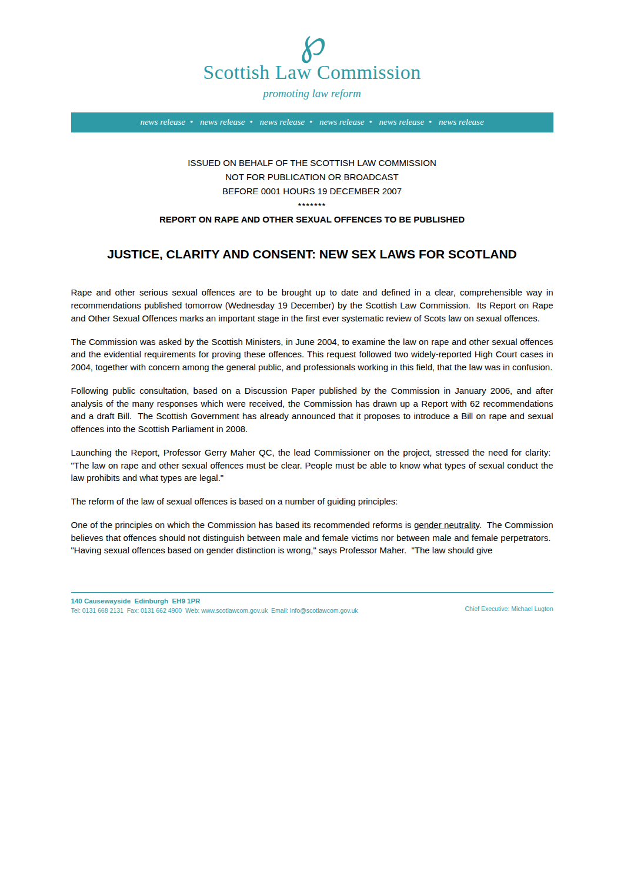℘
Scottish Law Commission
promoting law reform
news release• news release• news release• news release• news release• news release
ISSUED ON BEHALF OF THE SCOTTISH LAW COMMISSION
NOT FOR PUBLICATION OR BROADCAST
BEFORE 0001 HOURS 19 DECEMBER 2007
*******
REPORT ON RAPE AND OTHER SEXUAL OFFENCES TO BE PUBLISHED
JUSTICE, CLARITY AND CONSENT: NEW SEX LAWS FOR SCOTLAND
Rape and other serious sexual offences are to be brought up to date and defined in a clear, comprehensible way in recommendations published tomorrow (Wednesday 19 December) by the Scottish Law Commission. Its Report on Rape and Other Sexual Offences marks an important stage in the first ever systematic review of Scots law on sexual offences.
The Commission was asked by the Scottish Ministers, in June 2004, to examine the law on rape and other sexual offences and the evidential requirements for proving these offences. This request followed two widely-reported High Court cases in 2004, together with concern among the general public, and professionals working in this field, that the law was in confusion.
Following public consultation, based on a Discussion Paper published by the Commission in January 2006, and after analysis of the many responses which were received, the Commission has drawn up a Report with 62 recommendations and a draft Bill. The Scottish Government has already announced that it proposes to introduce a Bill on rape and sexual offences into the Scottish Parliament in 2008.
Launching the Report, Professor Gerry Maher QC, the lead Commissioner on the project, stressed the need for clarity: "The law on rape and other sexual offences must be clear. People must be able to know what types of sexual conduct the law prohibits and what types are legal."
The reform of the law of sexual offences is based on a number of guiding principles:
One of the principles on which the Commission has based its recommended reforms is gender neutrality. The Commission believes that offences should not distinguish between male and female victims nor between male and female perpetrators. "Having sexual offences based on gender distinction is wrong," says Professor Maher. "The law should give
140 Causewayside Edinburgh EH9 1PR
Tel: 0131 668 2131 Fax: 0131 662 4900 Web: www.scotlawcom.gov.uk Email: info@scotlawcom.gov.uk
Chief Executive: Michael Lugton